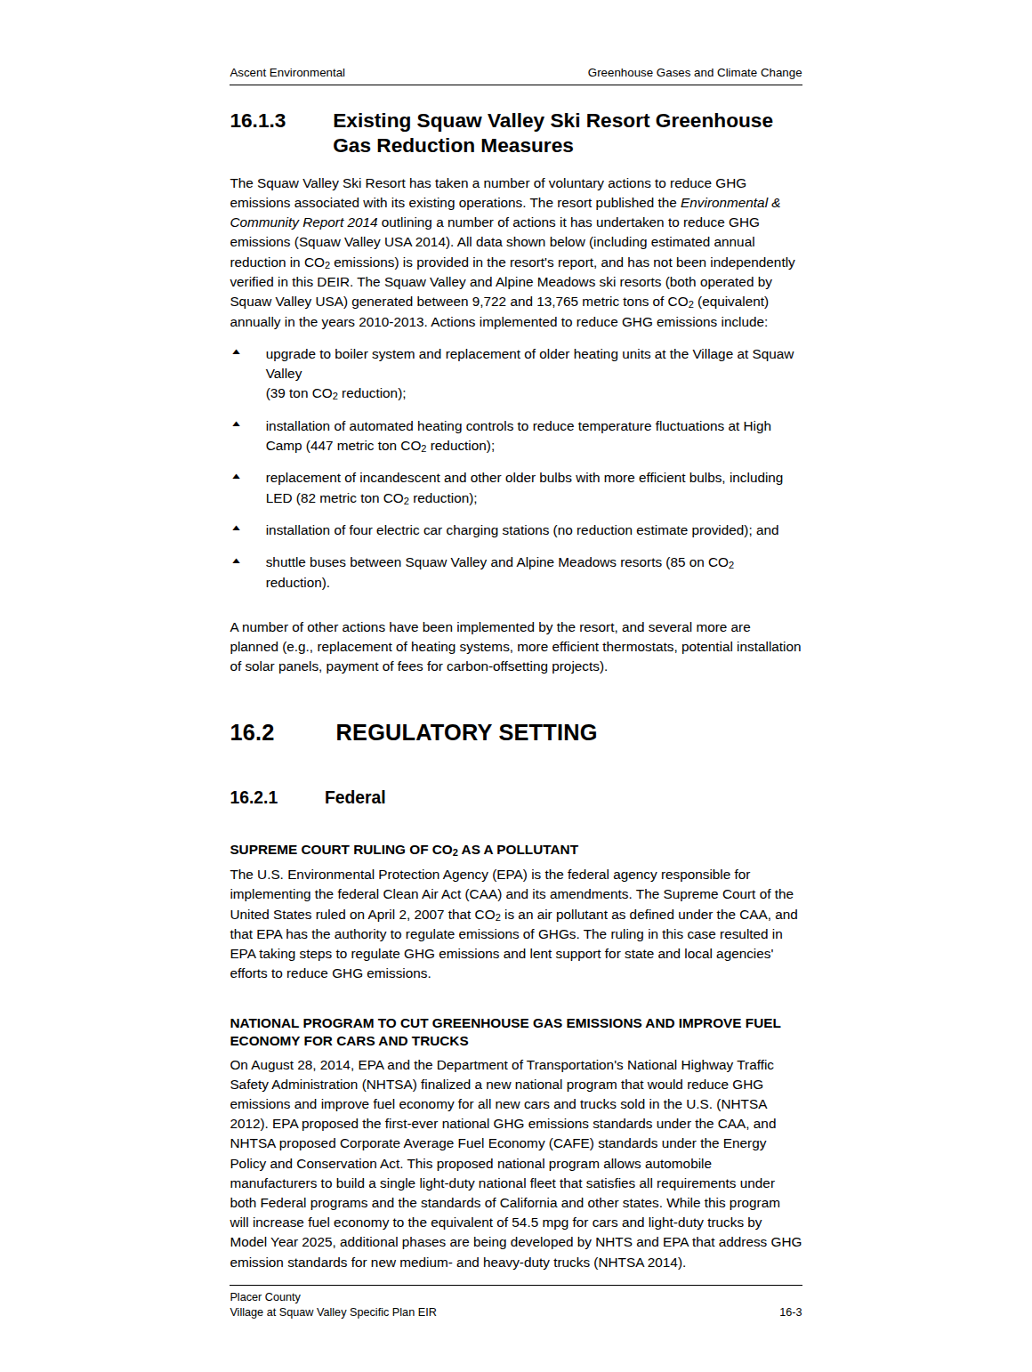Ascent Environmental
Greenhouse Gases and Climate Change
16.1.3 Existing Squaw Valley Ski Resort Greenhouse Gas Reduction Measures
The Squaw Valley Ski Resort has taken a number of voluntary actions to reduce GHG emissions associated with its existing operations. The resort published the Environmental & Community Report 2014 outlining a number of actions it has undertaken to reduce GHG emissions (Squaw Valley USA 2014). All data shown below (including estimated annual reduction in CO2 emissions) is provided in the resort's report, and has not been independently verified in this DEIR. The Squaw Valley and Alpine Meadows ski resorts (both operated by Squaw Valley USA) generated between 9,722 and 13,765 metric tons of CO2 (equivalent) annually in the years 2010-2013. Actions implemented to reduce GHG emissions include:
upgrade to boiler system and replacement of older heating units at the Village at Squaw Valley
(39 ton CO2 reduction);
installation of automated heating controls to reduce temperature fluctuations at High Camp (447 metric ton CO2 reduction);
replacement of incandescent and other older bulbs with more efficient bulbs, including LED (82 metric ton CO2 reduction);
installation of four electric car charging stations (no reduction estimate provided); and
shuttle buses between Squaw Valley and Alpine Meadows resorts (85 on CO2 reduction).
A number of other actions have been implemented by the resort, and several more are planned (e.g., replacement of heating systems, more efficient thermostats, potential installation of solar panels, payment of fees for carbon-offsetting projects).
16.2 REGULATORY SETTING
16.2.1 Federal
SUPREME COURT RULING OF CO2 AS A POLLUTANT
The U.S. Environmental Protection Agency (EPA) is the federal agency responsible for implementing the federal Clean Air Act (CAA) and its amendments. The Supreme Court of the United States ruled on April 2, 2007 that CO2 is an air pollutant as defined under the CAA, and that EPA has the authority to regulate emissions of GHGs. The ruling in this case resulted in EPA taking steps to regulate GHG emissions and lent support for state and local agencies' efforts to reduce GHG emissions.
NATIONAL PROGRAM TO CUT GREENHOUSE GAS EMISSIONS AND IMPROVE FUEL ECONOMY FOR CARS AND TRUCKS
On August 28, 2014, EPA and the Department of Transportation's National Highway Traffic Safety Administration (NHTSA) finalized a new national program that would reduce GHG emissions and improve fuel economy for all new cars and trucks sold in the U.S. (NHTSA 2012). EPA proposed the first-ever national GHG emissions standards under the CAA, and NHTSA proposed Corporate Average Fuel Economy (CAFE) standards under the Energy Policy and Conservation Act. This proposed national program allows automobile manufacturers to build a single light-duty national fleet that satisfies all requirements under both Federal programs and the standards of California and other states. While this program will increase fuel economy to the equivalent of 54.5 mpg for cars and light-duty trucks by Model Year 2025, additional phases are being developed by NHTS and EPA that address GHG emission standards for new medium- and heavy-duty trucks (NHTSA 2014).
Placer County
Village at Squaw Valley Specific Plan EIR
16-3